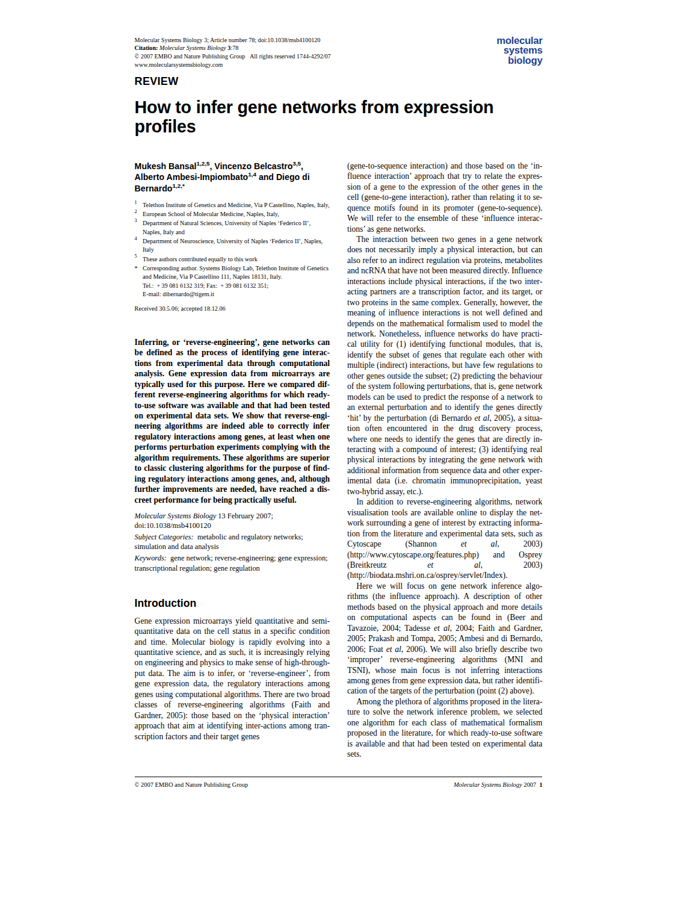Molecular Systems Biology 3; Article number 78; doi:10.1038/msb4100120
Citation: Molecular Systems Biology 3:78
© 2007 EMBO and Nature Publishing Group All rights reserved 1744-4292/07
www.molecularsystemsbiology.com
molecular systems biology
REVIEW
How to infer gene networks from expression profiles
Mukesh Bansal1,2,5, Vincenzo Belcastro3,5,
Alberto Ambesi-Impiombato1,4 and Diego di Bernardo1,2,*
1 Telethon Institute of Genetics and Medicine, Via P Castellino, Naples, Italy,
2 European School of Molecular Medicine, Naples, Italy,
3 Department of Natural Sciences, University of Naples ‘Federico II’, Naples, Italy and
4 Department of Neuroscience, University of Naples ‘Federico II’, Naples, Italy
5 These authors contributed equally to this work
*Corresponding author. Systems Biology Lab, Telethon Institute of Genetics and Medicine, Via P Castellino 111, Naples 18131, Italy.
Tel.: + 39 081 6132 319; Fax: + 39 081 6132 351;
E-mail: dibernardo@tigem.it
Received 30.5.06; accepted 18.12.06
Inferring, or ‘reverse-engineering’, gene networks can be defined as the process of identifying gene interactions from experimental data through computational analysis. Gene expression data from microarrays are typically used for this purpose. Here we compared different reverse-engineering algorithms for which ready-to-use software was available and that had been tested on experimental data sets. We show that reverse-engineering algorithms are indeed able to correctly infer regulatory interactions among genes, at least when one performs perturbation experiments complying with the algorithm requirements. These algorithms are superior to classic clustering algorithms for the purpose of finding regulatory interactions among genes, and, although further improvements are needed, have reached a discreet performance for being practically useful.
Molecular Systems Biology 13 February 2007; doi:10.1038/msb4100120 Subject Categories: metabolic and regulatory networks; simulation and data analysis Keywords: gene network; reverse-engineering; gene expression; transcriptional regulation; gene regulation
Introduction
Gene expression microarrays yield quantitative and semi-quantitative data on the cell status in a specific condition and time. Molecular biology is rapidly evolving into a quantitative science, and as such, it is increasingly relying on engineering and physics to make sense of high-throughput data. The aim is to infer, or ‘reverse-engineer’, from gene expression data, the regulatory interactions among genes using computational algorithms. There are two broad classes of reverse-engineering algorithms (Faith and Gardner, 2005): those based on the ‘physical interaction’ approach that aim at identifying inter-actions among transcription factors and their target genes
(gene-to-sequence interaction) and those based on the ‘influence interaction’ approach that try to relate the expression of a gene to the expression of the other genes in the cell (gene-to-gene interaction), rather than relating it to sequence motifs found in its promoter (gene-to-sequence). We will refer to the ensemble of these ‘influence interactions’ as gene networks.
The interaction between two genes in a gene network does not necessarily imply a physical interaction, but can also refer to an indirect regulation via proteins, metabolites and ncRNA that have not been measured directly. Influence interactions include physical interactions, if the two interacting partners are a transcription factor, and its target, or two proteins in the same complex. Generally, however, the meaning of influence interactions is not well defined and depends on the mathematical formalism used to model the network. Nonetheless, influence networks do have practical utility for (1) identifying functional modules, that is, identify the subset of genes that regulate each other with multiple (indirect) interactions, but have few regulations to other genes outside the subset; (2) predicting the behaviour of the system following perturbations, that is, gene network models can be used to predict the response of a network to an external perturbation and to identify the genes directly ‘hit’ by the perturbation (di Bernardo et al, 2005), a situation often encountered in the drug discovery process, where one needs to identify the genes that are directly interacting with a compound of interest; (3) identifying real physical interactions by integrating the gene network with additional information from sequence data and other experimental data (i.e. chromatin immunoprecipitation, yeast two-hybrid assay, etc.).
In addition to reverse-engineering algorithms, network visualisation tools are available online to display the network surrounding a gene of interest by extracting information from the literature and experimental data sets, such as Cytoscape (Shannon et al, 2003) (http://www.cytoscape.org/features.php) and Osprey (Breitkreutz et al, 2003) (http://biodata.mshri.on.ca/osprey/servlet/Index).
Here we will focus on gene network inference algorithms (the influence approach). A description of other methods based on the physical approach and more details on computational aspects can be found in (Beer and Tavazoie, 2004; Tadesse et al, 2004; Faith and Gardner, 2005; Prakash and Tompa, 2005; Ambesi and di Bernardo, 2006; Foat et al, 2006). We will also briefly describe two ‘improper’ reverse-engineering algorithms (MNI and TSNI), whose main focus is not inferring interactions among genes from gene expression data, but rather identification of the targets of the perturbation (point (2) above).
Among the plethora of algorithms proposed in the literature to solve the network inference problem, we selected one algorithm for each class of mathematical formalism proposed in the literature, for which ready-to-use software is available and that had been tested on experimental data sets.
© 2007 EMBO and Nature Publishing Group
Molecular Systems Biology 2007 1